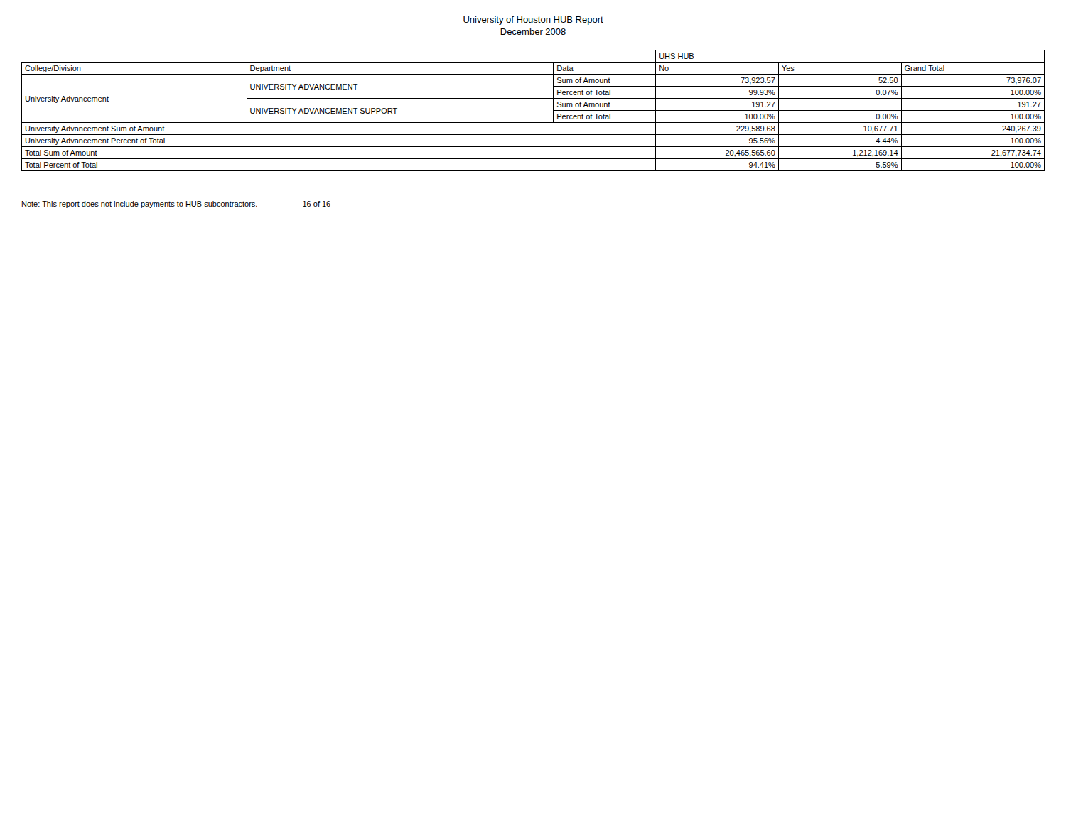University of Houston HUB Report
December 2008
| | | | UHS HUB |
| College/Division | Department | Data | No | Yes | Grand Total |
| University Advancement | UNIVERSITY ADVANCEMENT | Sum of Amount | 73,923.57 | 52.50 | 73,976.07 |
| Percent of Total | 99.93% | 0.07% | 100.00% |
| UNIVERSITY ADVANCEMENT SUPPORT | Sum of Amount | 191.27 | | 191.27 |
| Percent of Total | 100.00% | 0.00% | 100.00% |
| University Advancement Sum of Amount | 229,589.68 | 10,677.71 | 240,267.39 |
| University Advancement Percent of Total | 95.56% | 4.44% | 100.00% |
| Total Sum of Amount | 20,465,565.60 | 1,212,169.14 | 21,677,734.74 |
| Total Percent of Total | 94.41% | 5.59% | 100.00% |
Note: This report does not include payments to HUB subcontractors. 16 of 16